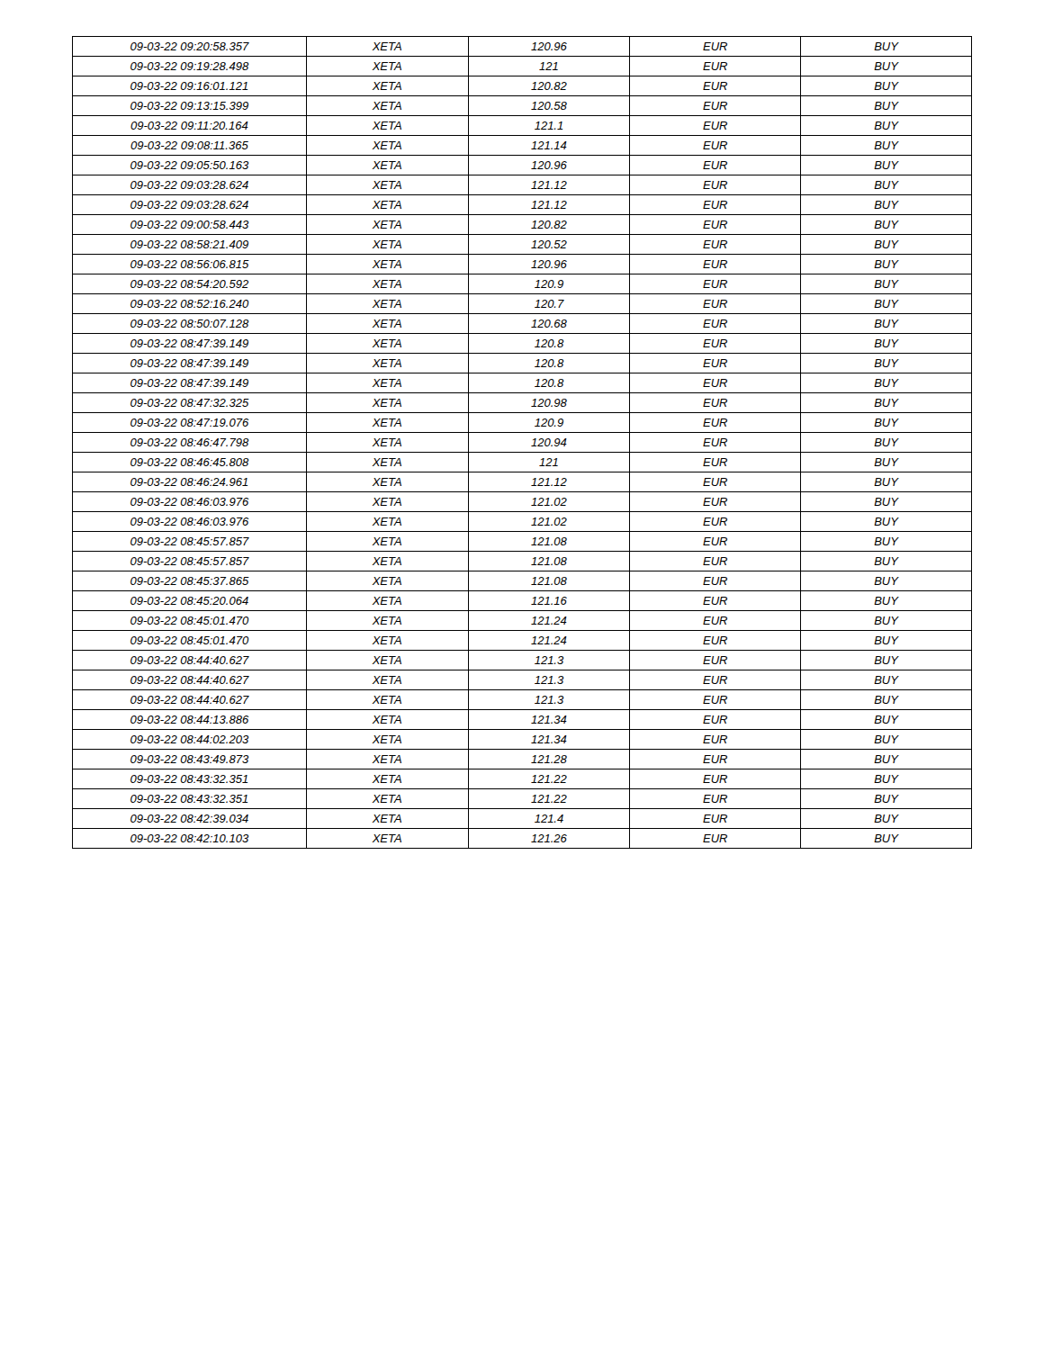| 09-03-22 09:20:58.357 | XETA | 120.96 | EUR | BUY |
| 09-03-22 09:19:28.498 | XETA | 121 | EUR | BUY |
| 09-03-22 09:16:01.121 | XETA | 120.82 | EUR | BUY |
| 09-03-22 09:13:15.399 | XETA | 120.58 | EUR | BUY |
| 09-03-22 09:11:20.164 | XETA | 121.1 | EUR | BUY |
| 09-03-22 09:08:11.365 | XETA | 121.14 | EUR | BUY |
| 09-03-22 09:05:50.163 | XETA | 120.96 | EUR | BUY |
| 09-03-22 09:03:28.624 | XETA | 121.12 | EUR | BUY |
| 09-03-22 09:03:28.624 | XETA | 121.12 | EUR | BUY |
| 09-03-22 09:00:58.443 | XETA | 120.82 | EUR | BUY |
| 09-03-22 08:58:21.409 | XETA | 120.52 | EUR | BUY |
| 09-03-22 08:56:06.815 | XETA | 120.96 | EUR | BUY |
| 09-03-22 08:54:20.592 | XETA | 120.9 | EUR | BUY |
| 09-03-22 08:52:16.240 | XETA | 120.7 | EUR | BUY |
| 09-03-22 08:50:07.128 | XETA | 120.68 | EUR | BUY |
| 09-03-22 08:47:39.149 | XETA | 120.8 | EUR | BUY |
| 09-03-22 08:47:39.149 | XETA | 120.8 | EUR | BUY |
| 09-03-22 08:47:39.149 | XETA | 120.8 | EUR | BUY |
| 09-03-22 08:47:32.325 | XETA | 120.98 | EUR | BUY |
| 09-03-22 08:47:19.076 | XETA | 120.9 | EUR | BUY |
| 09-03-22 08:46:47.798 | XETA | 120.94 | EUR | BUY |
| 09-03-22 08:46:45.808 | XETA | 121 | EUR | BUY |
| 09-03-22 08:46:24.961 | XETA | 121.12 | EUR | BUY |
| 09-03-22 08:46:03.976 | XETA | 121.02 | EUR | BUY |
| 09-03-22 08:46:03.976 | XETA | 121.02 | EUR | BUY |
| 09-03-22 08:45:57.857 | XETA | 121.08 | EUR | BUY |
| 09-03-22 08:45:57.857 | XETA | 121.08 | EUR | BUY |
| 09-03-22 08:45:37.865 | XETA | 121.08 | EUR | BUY |
| 09-03-22 08:45:20.064 | XETA | 121.16 | EUR | BUY |
| 09-03-22 08:45:01.470 | XETA | 121.24 | EUR | BUY |
| 09-03-22 08:45:01.470 | XETA | 121.24 | EUR | BUY |
| 09-03-22 08:44:40.627 | XETA | 121.3 | EUR | BUY |
| 09-03-22 08:44:40.627 | XETA | 121.3 | EUR | BUY |
| 09-03-22 08:44:40.627 | XETA | 121.3 | EUR | BUY |
| 09-03-22 08:44:13.886 | XETA | 121.34 | EUR | BUY |
| 09-03-22 08:44:02.203 | XETA | 121.34 | EUR | BUY |
| 09-03-22 08:43:49.873 | XETA | 121.28 | EUR | BUY |
| 09-03-22 08:43:32.351 | XETA | 121.22 | EUR | BUY |
| 09-03-22 08:43:32.351 | XETA | 121.22 | EUR | BUY |
| 09-03-22 08:42:39.034 | XETA | 121.4 | EUR | BUY |
| 09-03-22 08:42:10.103 | XETA | 121.26 | EUR | BUY |